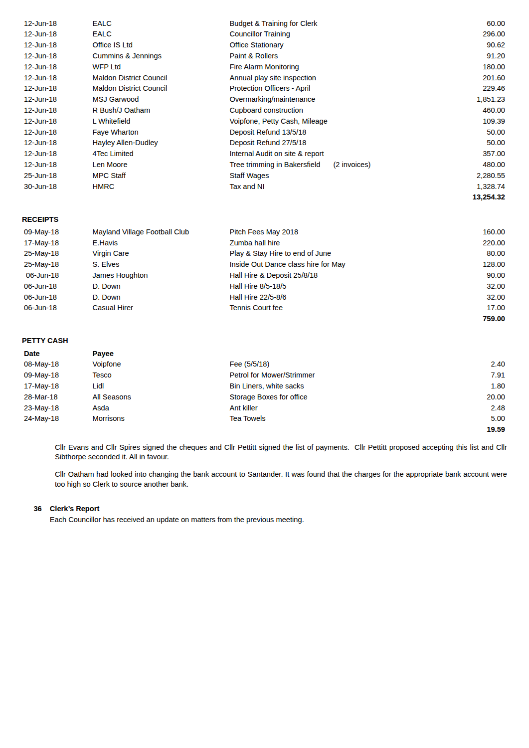| 12-Jun-18 | EALC | Budget & Training for Clerk | 60.00 |
| 12-Jun-18 | EALC | Councillor Training | 296.00 |
| 12-Jun-18 | Office IS Ltd | Office Stationary | 90.62 |
| 12-Jun-18 | Cummins & Jennings | Paint & Rollers | 91.20 |
| 12-Jun-18 | WFP Ltd | Fire Alarm Monitoring | 180.00 |
| 12-Jun-18 | Maldon District Council | Annual play site inspection | 201.60 |
| 12-Jun-18 | Maldon District Council | Protection Officers - April | 229.46 |
| 12-Jun-18 | MSJ Garwood | Overmarking/maintenance | 1,851.23 |
| 12-Jun-18 | R Bush/J Oatham | Cupboard construction | 460.00 |
| 12-Jun-18 | L Whitefield | Voipfone, Petty Cash, Mileage | 109.39 |
| 12-Jun-18 | Faye Wharton | Deposit Refund 13/5/18 | 50.00 |
| 12-Jun-18 | Hayley Allen-Dudley | Deposit Refund 27/5/18 | 50.00 |
| 12-Jun-18 | 4Tec Limited | Internal Audit on site & report | 357.00 |
| 12-Jun-18 | Len Moore | Tree trimming in Bakersfield (2 invoices) | 480.00 |
| 25-Jun-18 | MPC Staff | Staff Wages | 2,280.55 |
| 30-Jun-18 | HMRC | Tax and NI | 1,328.74 |
| 13,254.32 |
RECEIPTS
| 09-May-18 | Mayland Village Football Club | Pitch Fees May 2018 | 160.00 |
| 17-May-18 | E.Havis | Zumba hall hire | 220.00 |
| 25-May-18 | Virgin Care | Play & Stay Hire to end of June | 80.00 |
| 25-May-18 | S. Elves | Inside Out Dance class hire for May | 128.00 |
| 06-Jun-18 | James Houghton | Hall Hire & Deposit 25/8/18 | 90.00 |
| 06-Jun-18 | D. Down | Hall Hire 8/5-18/5 | 32.00 |
| 06-Jun-18 | D. Down | Hall Hire 22/5-8/6 | 32.00 |
| 06-Jun-18 | Casual Hirer | Tennis Court fee | 17.00 |
| 759.00 |
PETTY CASH
| Date | Payee | | |
| 08-May-18 | Voipfone | Fee (5/5/18) | 2.40 |
| 09-May-18 | Tesco | Petrol for Mower/Strimmer | 7.91 |
| 17-May-18 | Lidl | Bin Liners, white sacks | 1.80 |
| 28-Mar-18 | All Seasons | Storage Boxes for office | 20.00 |
| 23-May-18 | Asda | Ant killer | 2.48 |
| 24-May-18 | Morrisons | Tea Towels | 5.00 |
| 19.59 |
Cllr Evans and Cllr Spires signed the cheques and Cllr Pettitt signed the list of payments. Cllr Pettitt proposed accepting this list and Cllr Sibthorpe seconded it. All in favour.
Cllr Oatham had looked into changing the bank account to Santander. It was found that the charges for the appropriate bank account were too high so Clerk to source another bank.
36
Clerk’s Report
Each Councillor has received an update on matters from the previous meeting.